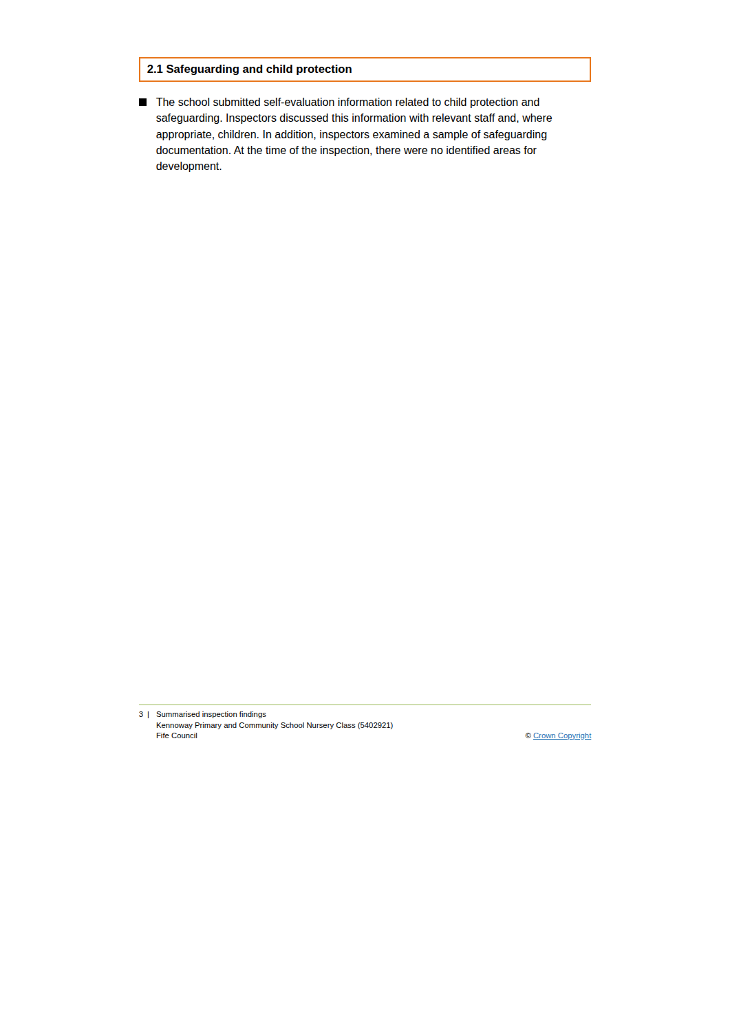2.1 Safeguarding and child protection
The school submitted self-evaluation information related to child protection and safeguarding. Inspectors discussed this information with relevant staff and, where appropriate, children. In addition, inspectors examined a sample of safeguarding documentation. At the time of the inspection, there were no identified areas for development.
3 |
Summarised inspection findings
Kennoway Primary and Community School Nursery Class (5402921)
Fife Council
© Crown Copyright